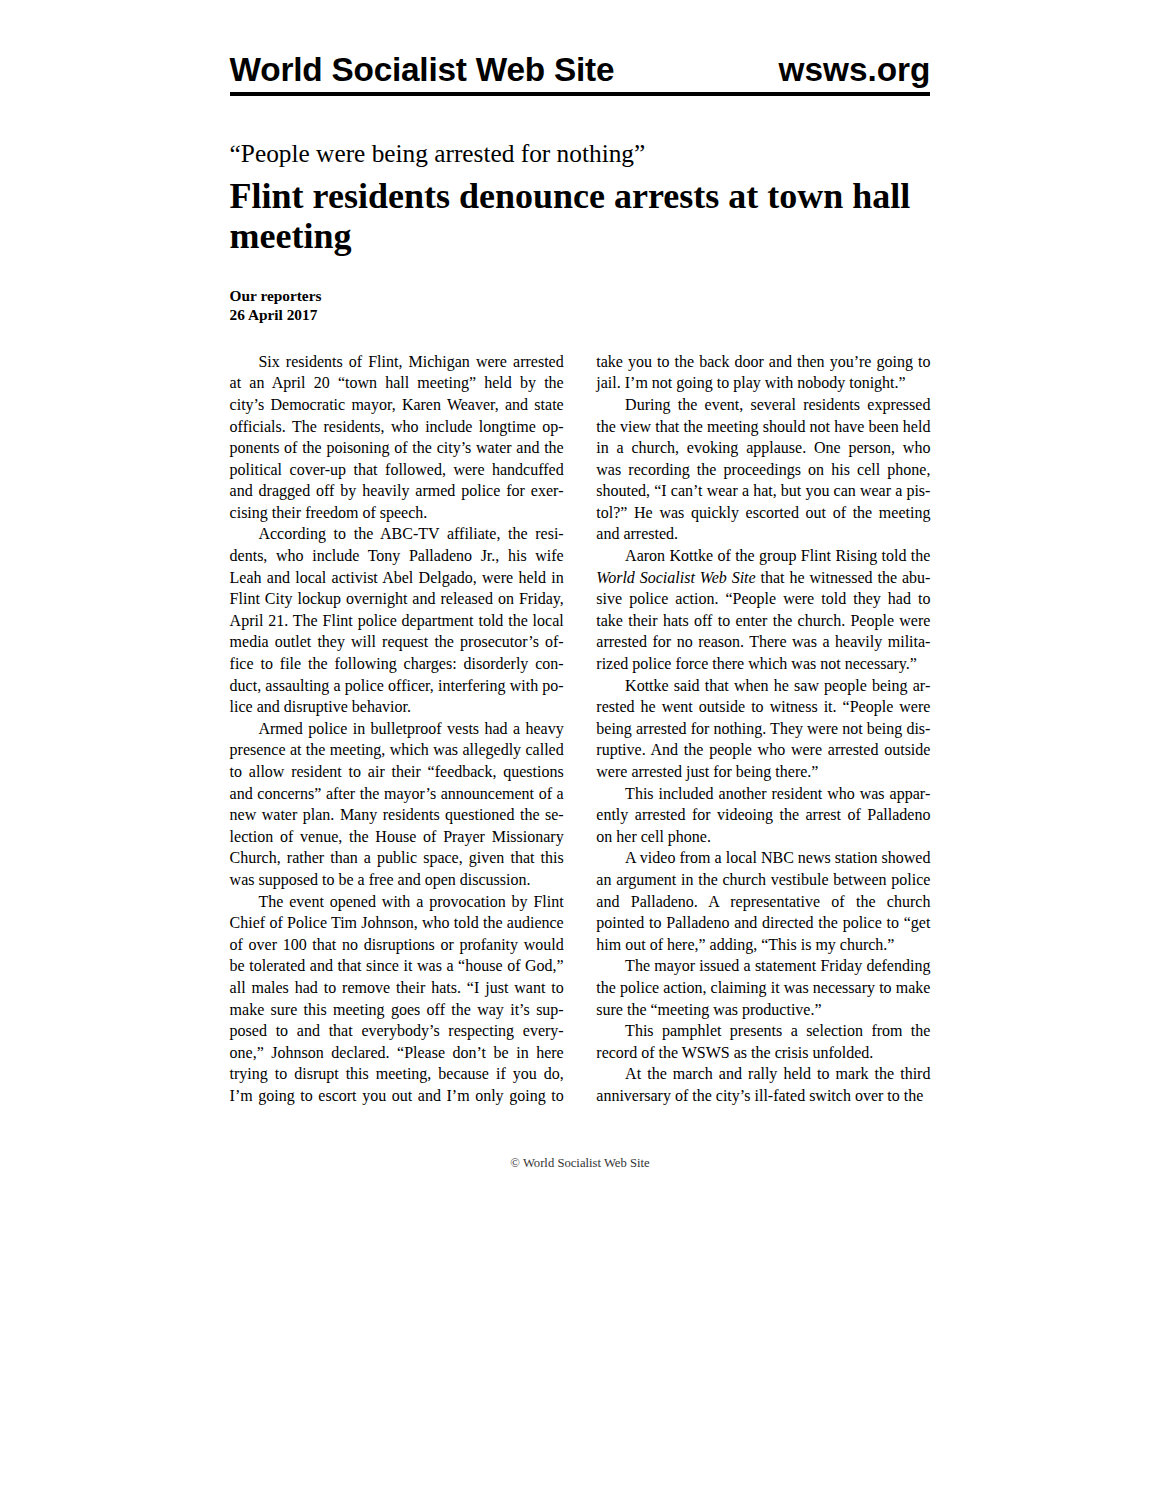World Socialist Web Site
wsws.org
“People were being arrested for nothing”
Flint residents denounce arrests at town hall meeting
Our reporters
26 April 2017
Six residents of Flint, Michigan were arrested at an April 20 “town hall meeting” held by the city’s Democratic mayor, Karen Weaver, and state officials. The residents, who include longtime opponents of the poisoning of the city’s water and the political cover-up that followed, were handcuffed and dragged off by heavily armed police for exercising their freedom of speech.
According to the ABC-TV affiliate, the residents, who include Tony Palladeno Jr., his wife Leah and local activist Abel Delgado, were held in Flint City lockup overnight and released on Friday, April 21. The Flint police department told the local media outlet they will request the prosecutor’s office to file the following charges: disorderly conduct, assaulting a police officer, interfering with police and disruptive behavior.
Armed police in bulletproof vests had a heavy presence at the meeting, which was allegedly called to allow resident to air their “feedback, questions and concerns” after the mayor’s announcement of a new water plan. Many residents questioned the selection of venue, the House of Prayer Missionary Church, rather than a public space, given that this was supposed to be a free and open discussion.
The event opened with a provocation by Flint Chief of Police Tim Johnson, who told the audience of over 100 that no disruptions or profanity would be tolerated and that since it was a “house of God,” all males had to remove their hats. “I just want to make sure this meeting goes off the way it’s supposed to and that everybody’s respecting everyone,” Johnson declared. “Please don’t be in here trying to disrupt this meeting, because if you do, I’m going to escort you out and I’m only going to take you to the back door and then you’re going to jail. I’m not going to play with nobody tonight.”
During the event, several residents expressed the view that the meeting should not have been held in a church, evoking applause. One person, who was recording the proceedings on his cell phone, shouted, “I can’t wear a hat, but you can wear a pistol?” He was quickly escorted out of the meeting and arrested.
Aaron Kottke of the group Flint Rising told the World Socialist Web Site that he witnessed the abusive police action. “People were told they had to take their hats off to enter the church. People were arrested for no reason. There was a heavily militarized police force there which was not necessary.”
Kottke said that when he saw people being arrested he went outside to witness it. “People were being arrested for nothing. They were not being disruptive. And the people who were arrested outside were arrested just for being there.”
This included another resident who was apparently arrested for videoing the arrest of Palladeno on her cell phone.
A video from a local NBC news station showed an argument in the church vestibule between police and Palladeno. A representative of the church pointed to Palladeno and directed the police to “get him out of here,” adding, “This is my church.”
The mayor issued a statement Friday defending the police action, claiming it was necessary to make sure the “meeting was productive.”
This pamphlet presents a selection from the record of the WSWS as the crisis unfolded.
At the march and rally held to mark the third anniversary of the city’s ill-fated switch over to the
© World Socialist Web Site